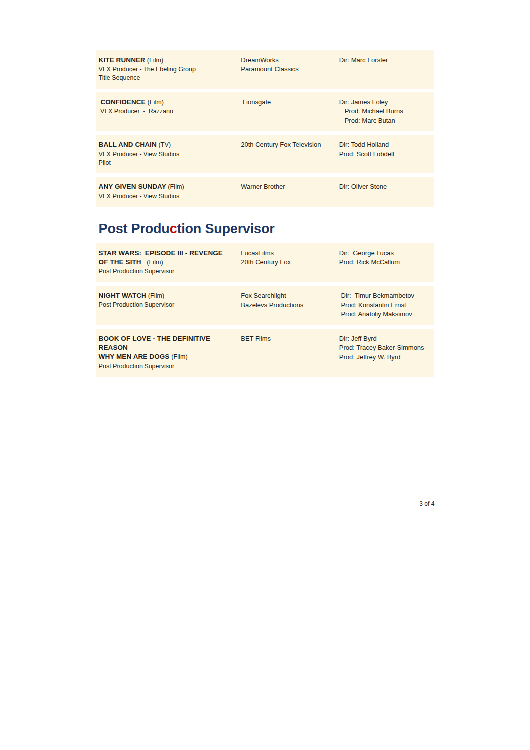| KITE RUNNER (Film) VFX Producer - The Ebeling Group Title Sequence | DreamWorks Paramount Classics | Dir: Marc Forster |
| CONFIDENCE (Film) VFX Producer - Razzano | Lionsgate | Dir: James Foley Prod: Michael Burns Prod: Marc Butan |
| BALL AND CHAIN (TV) VFX Producer - View Studios Pilot | 20th Century Fox Television | Dir: Todd Holland Prod: Scott Lobdell |
| ANY GIVEN SUNDAY (Film) VFX Producer - View Studios | Warner Brother | Dir: Oliver Stone |
Post Production Supervisor
| STAR WARS: EPISODE III - REVENGE OF THE SITH (Film) Post Production Supervisor | LucasFilms 20th Century Fox | Dir: George Lucas Prod: Rick McCallum |
| NIGHT WATCH (Film) Post Production Supervisor | Fox Searchlight Bazelevs Productions | Dir: Timur Bekmambetov Prod: Konstantin Ernst Prod: Anatoliy Maksimov |
| BOOK OF LOVE - THE DEFINITIVE REASON WHY MEN ARE DOGS (Film) Post Production Supervisor | BET Films | Dir: Jeff Byrd Prod: Tracey Baker-Simmons Prod: Jeffrey W. Byrd |
3 of 4